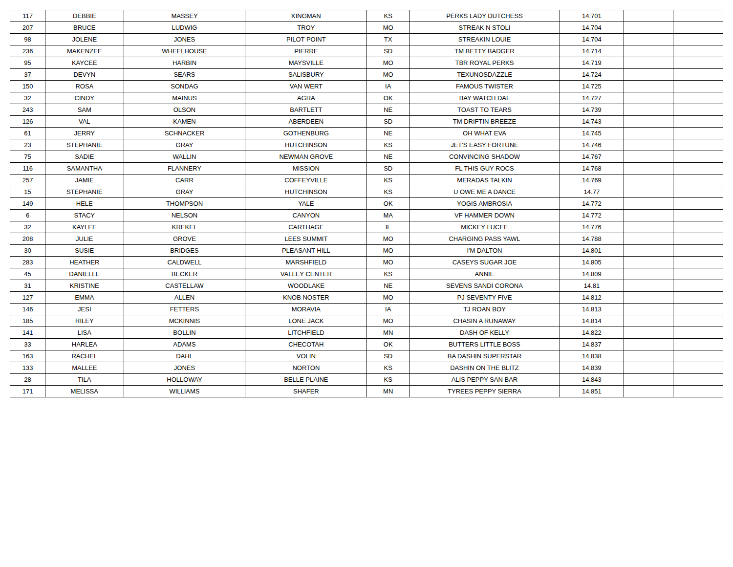| 117 | DEBBIE | MASSEY | KINGMAN | KS | PERKS LADY DUTCHESS | 14.701 | | |
| 207 | BRUCE | LUDWIG | TROY | MO | STREAK N STOLI | 14.704 | | |
| 98 | JOLENE | JONES | PILOT POINT | TX | STREAKIN LOUIE | 14.704 | | |
| 236 | MAKENZEE | WHEELHOUSE | PIERRE | SD | TM BETTY BADGER | 14.714 | | |
| 95 | KAYCEE | HARBIN | MAYSVILLE | MO | TBR ROYAL PERKS | 14.719 | | |
| 37 | DEVYN | SEARS | SALISBURY | MO | TEXUNOSDAZZLE | 14.724 | | |
| 150 | ROSA | SONDAG | VAN WERT | IA | FAMOUS TWISTER | 14.725 | | |
| 32 | CINDY | MAINUS | AGRA | OK | BAY WATCH DAL | 14.727 | | |
| 243 | SAM | OLSON | BARTLETT | NE | TOAST TO TEARS | 14.739 | | |
| 126 | VAL | KAMEN | ABERDEEN | SD | TM DRIFTIN BREEZE | 14.743 | | |
| 61 | JERRY | SCHNACKER | GOTHENBURG | NE | OH WHAT EVA | 14.745 | | |
| 23 | STEPHANIE | GRAY | HUTCHINSON | KS | JET'S EASY FORTUNE | 14.746 | | |
| 75 | SADIE | WALLIN | NEWMAN GROVE | NE | CONVINCING SHADOW | 14.767 | | |
| 116 | SAMANTHA | FLANNERY | MISSION | SD | FL THIS GUY ROCS | 14.768 | | |
| 257 | JAMIE | CARR | COFFEYVILLE | KS | MERADAS TALKIN | 14.769 | | |
| 15 | STEPHANIE | GRAY | HUTCHINSON | KS | U OWE ME A DANCE | 14.77 | | |
| 149 | HELE | THOMPSON | YALE | OK | YOGIS AMBROSIA | 14.772 | | |
| 6 | STACY | NELSON | CANYON | MA | VF HAMMER DOWN | 14.772 | | |
| 32 | KAYLEE | KREKEL | CARTHAGE | IL | MICKEY LUCEE | 14.776 | | |
| 208 | JULIE | GROVE | LEES SUMMIT | MO | CHARGING PASS YAWL | 14.788 | | |
| 30 | SUSIE | BRIDGES | PLEASANT HILL | MO | I'M DALTON | 14.801 | | |
| 283 | HEATHER | CALDWELL | MARSHFIELD | MO | CASEYS SUGAR JOE | 14.805 | | |
| 45 | DANIELLE | BECKER | VALLEY CENTER | KS | ANNIE | 14.809 | | |
| 31 | KRISTINE | CASTELLAW | WOODLAKE | NE | SEVENS SANDI CORONA | 14.81 | | |
| 127 | EMMA | ALLEN | KNOB NOSTER | MO | PJ SEVENTY FIVE | 14.812 | | |
| 146 | JESI | FETTERS | MORAVIA | IA | TJ ROAN BOY | 14.813 | | |
| 185 | RILEY | MCKINNIS | LONE JACK | MO | CHASIN A RUNAWAY | 14.814 | | |
| 141 | LISA | BOLLIN | LITCHFIELD | MN | DASH OF KELLY | 14.822 | | |
| 33 | HARLEA | ADAMS | CHECOTAH | OK | BUTTERS LITTLE BOSS | 14.837 | | |
| 163 | RACHEL | DAHL | VOLIN | SD | BA DASHIN SUPERSTAR | 14.838 | | |
| 133 | MALLEE | JONES | NORTON | KS | DASHIN ON THE BLITZ | 14.839 | | |
| 28 | TILA | HOLLOWAY | BELLE PLAINE | KS | ALIS PEPPY SAN BAR | 14.843 | | |
| 171 | MELISSA | WILLIAMS | SHAFER | MN | TYREES PEPPY SIERRA | 14.851 | | |